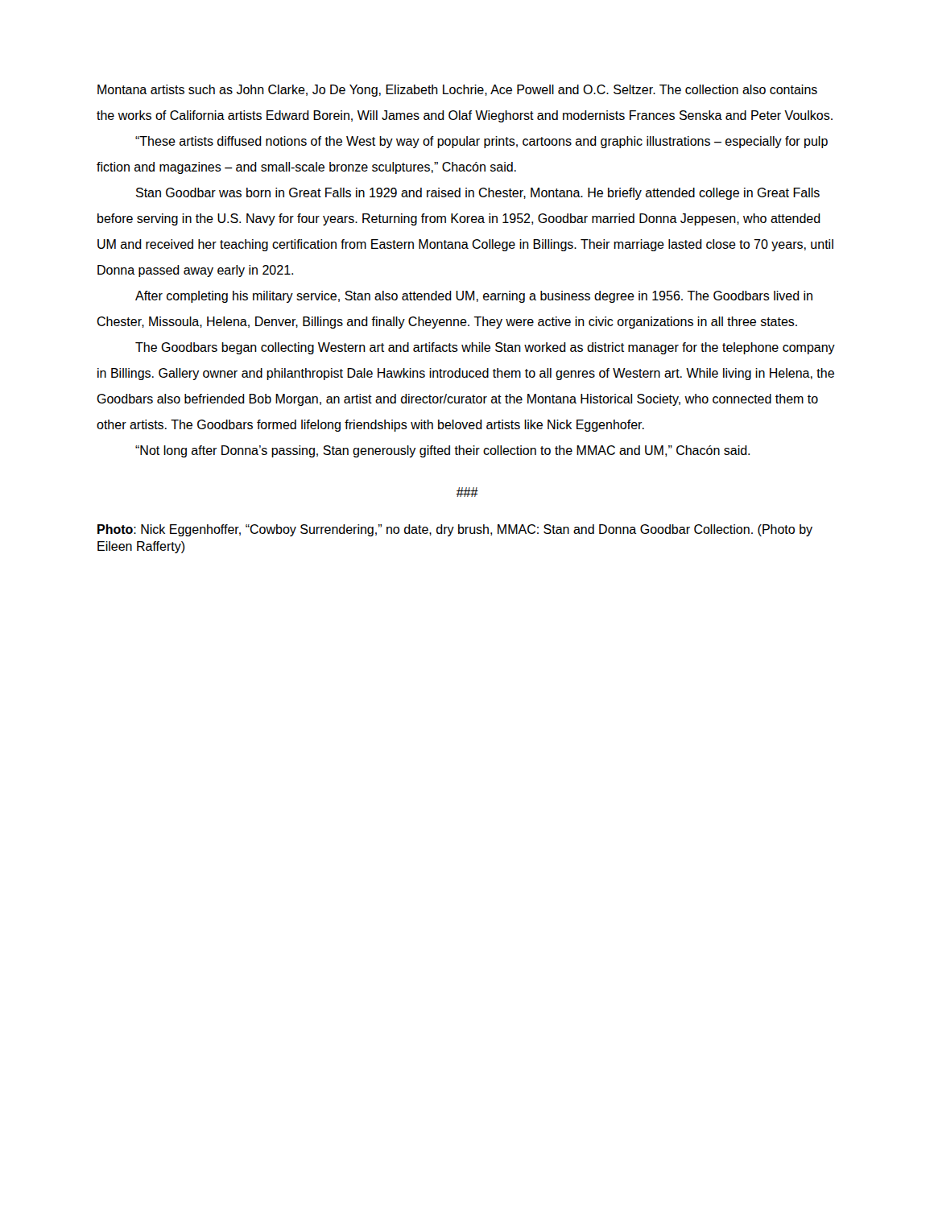Montana artists such as John Clarke, Jo De Yong, Elizabeth Lochrie, Ace Powell and O.C. Seltzer. The collection also contains the works of California artists Edward Borein, Will James and Olaf Wieghorst and modernists Frances Senska and Peter Voulkos.
“These artists diffused notions of the West by way of popular prints, cartoons and graphic illustrations – especially for pulp fiction and magazines – and small-scale bronze sculptures,” Chacón said.
Stan Goodbar was born in Great Falls in 1929 and raised in Chester, Montana. He briefly attended college in Great Falls before serving in the U.S. Navy for four years. Returning from Korea in 1952, Goodbar married Donna Jeppesen, who attended UM and received her teaching certification from Eastern Montana College in Billings. Their marriage lasted close to 70 years, until Donna passed away early in 2021.
After completing his military service, Stan also attended UM, earning a business degree in 1956. The Goodbars lived in Chester, Missoula, Helena, Denver, Billings and finally Cheyenne. They were active in civic organizations in all three states.
The Goodbars began collecting Western art and artifacts while Stan worked as district manager for the telephone company in Billings. Gallery owner and philanthropist Dale Hawkins introduced them to all genres of Western art. While living in Helena, the Goodbars also befriended Bob Morgan, an artist and director/curator at the Montana Historical Society, who connected them to other artists. The Goodbars formed lifelong friendships with beloved artists like Nick Eggenhofer.
“Not long after Donna’s passing, Stan generously gifted their collection to the MMAC and UM,” Chacón said.
###
Photo: Nick Eggenhoffer, “Cowboy Surrendering,” no date, dry brush, MMAC: Stan and Donna Goodbar Collection. (Photo by Eileen Rafferty)